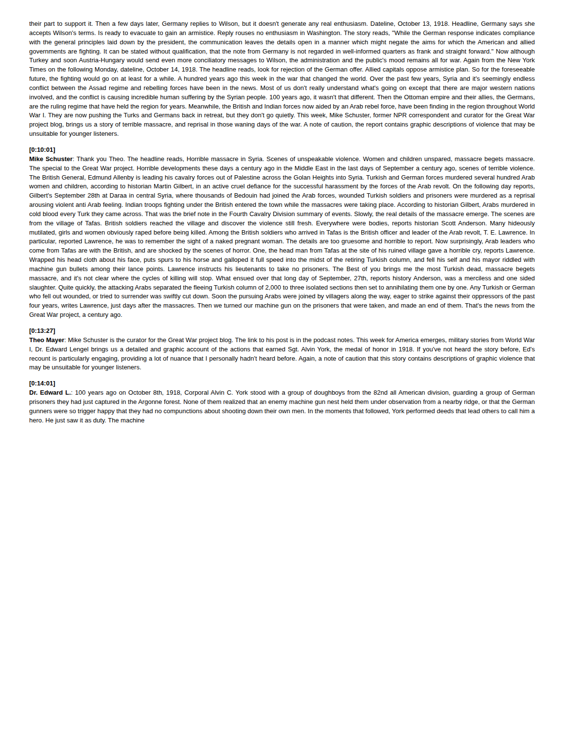their part to support it. Then a few days later, Germany replies to Wilson, but it doesn't generate any real enthusiasm. Dateline, October 13, 1918. Headline, Germany says she accepts Wilson's terms. Is ready to evacuate to gain an armistice. Reply rouses no enthusiasm in Washington. The story reads, "While the German response indicates compliance with the general principles laid down by the president, the communication leaves the details open in a manner which might negate the aims for which the American and allied governments are fighting. It can be stated without qualification, that the note from Germany is not regarded in well-informed quarters as frank and straight forward." Now although Turkey and soon Austria-Hungary would send even more conciliatory messages to Wilson, the administration and the public's mood remains all for war. Again from the New York Times on the following Monday, dateline, October 14, 1918. The headline reads, look for rejection of the German offer. Allied capitals oppose armistice plan. So for the foreseeable future, the fighting would go on at least for a while. A hundred years ago this week in the war that changed the world. Over the past few years, Syria and it's seemingly endless conflict between the Assad regime and rebelling forces have been in the news. Most of us don't really understand what's going on except that there are major western nations involved, and the conflict is causing incredible human suffering by the Syrian people. 100 years ago, it wasn't that different. Then the Ottoman empire and their allies, the Germans, are the ruling regime that have held the region for years. Meanwhile, the British and Indian forces now aided by an Arab rebel force, have been finding in the region throughout World War I. They are now pushing the Turks and Germans back in retreat, but they don't go quietly. This week, Mike Schuster, former NPR correspondent and curator for the Great War project blog, brings us a story of terrible massacre, and reprisal in those waning days of the war. A note of caution, the report contains graphic descriptions of violence that may be unsuitable for younger listeners.
[0:10:01]
Mike Schuster: Thank you Theo. The headline reads, Horrible massacre in Syria. Scenes of unspeakable violence. Women and children unspared, massacre begets massacre. The special to the Great War project. Horrible developments these days a century ago in the Middle East in the last days of September a century ago, scenes of terrible violence. The British General, Edmund Allenby is leading his cavalry forces out of Palestine across the Golan Heights into Syria. Turkish and German forces murdered several hundred Arab women and children, according to historian Martin Gilbert, in an active cruel defiance for the successful harassment by the forces of the Arab revolt. On the following day reports, Gilbert's September 28th at Daraa in central Syria, where thousands of Bedouin had joined the Arab forces, wounded Turkish soldiers and prisoners were murdered as a reprisal arousing violent anti Arab feeling. Indian troops fighting under the British entered the town while the massacres were taking place. According to historian Gilbert, Arabs murdered in cold blood every Turk they came across. That was the brief note in the Fourth Cavalry Division summary of events. Slowly, the real details of the massacre emerge. The scenes are from the village of Tafas. British soldiers reached the village and discover the violence still fresh. Everywhere were bodies, reports historian Scott Anderson. Many hideously mutilated, girls and women obviously raped before being killed. Among the British soldiers who arrived in Tafas is the British officer and leader of the Arab revolt, T. E. Lawrence. In particular, reported Lawrence, he was to remember the sight of a naked pregnant woman. The details are too gruesome and horrible to report. Now surprisingly, Arab leaders who come from Tafas are with the British, and are shocked by the scenes of horror. One, the head man from Tafas at the site of his ruined village gave a horrible cry, reports Lawrence. Wrapped his head cloth about his face, puts spurs to his horse and galloped it full speed into the midst of the retiring Turkish column, and fell his self and his mayor riddled with machine gun bullets among their lance points. Lawrence instructs his lieutenants to take no prisoners. The Best of you brings me the most Turkish dead, massacre begets massacre, and it's not clear where the cycles of killing will stop. What ensued over that long day of September, 27th, reports history Anderson, was a merciless and one sided slaughter. Quite quickly, the attacking Arabs separated the fleeing Turkish column of 2,000 to three isolated sections then set to annihilating them one by one. Any Turkish or German who fell out wounded, or tried to surrender was swiftly cut down. Soon the pursuing Arabs were joined by villagers along the way, eager to strike against their oppressors of the past four years, writes Lawrence, just days after the massacres. Then we turned our machine gun on the prisoners that were taken, and made an end of them. That's the news from the Great War project, a century ago.
[0:13:27]
Theo Mayer: Mike Schuster is the curator for the Great War project blog. The link to his post is in the podcast notes. This week for America emerges, military stories from World War I, Dr. Edward Lengel brings us a detailed and graphic account of the actions that earned Sgt. Alvin York, the medal of honor in 1918. If you've not heard the story before, Ed's recount is particularly engaging, providing a lot of nuance that I personally hadn't heard before. Again, a note of caution that this story contains descriptions of graphic violence that may be unsuitable for younger listeners.
[0:14:01]
Dr. Edward L.: 100 years ago on October 8th, 1918, Corporal Alvin C. York stood with a group of doughboys from the 82nd all American division, guarding a group of German prisoners they had just captured in the Argonne forest. None of them realized that an enemy machine gun nest held them under observation from a nearby ridge, or that the German gunners were so trigger happy that they had no compunctions about shooting down their own men. In the moments that followed, York performed deeds that lead others to call him a hero. He just saw it as duty. The machine